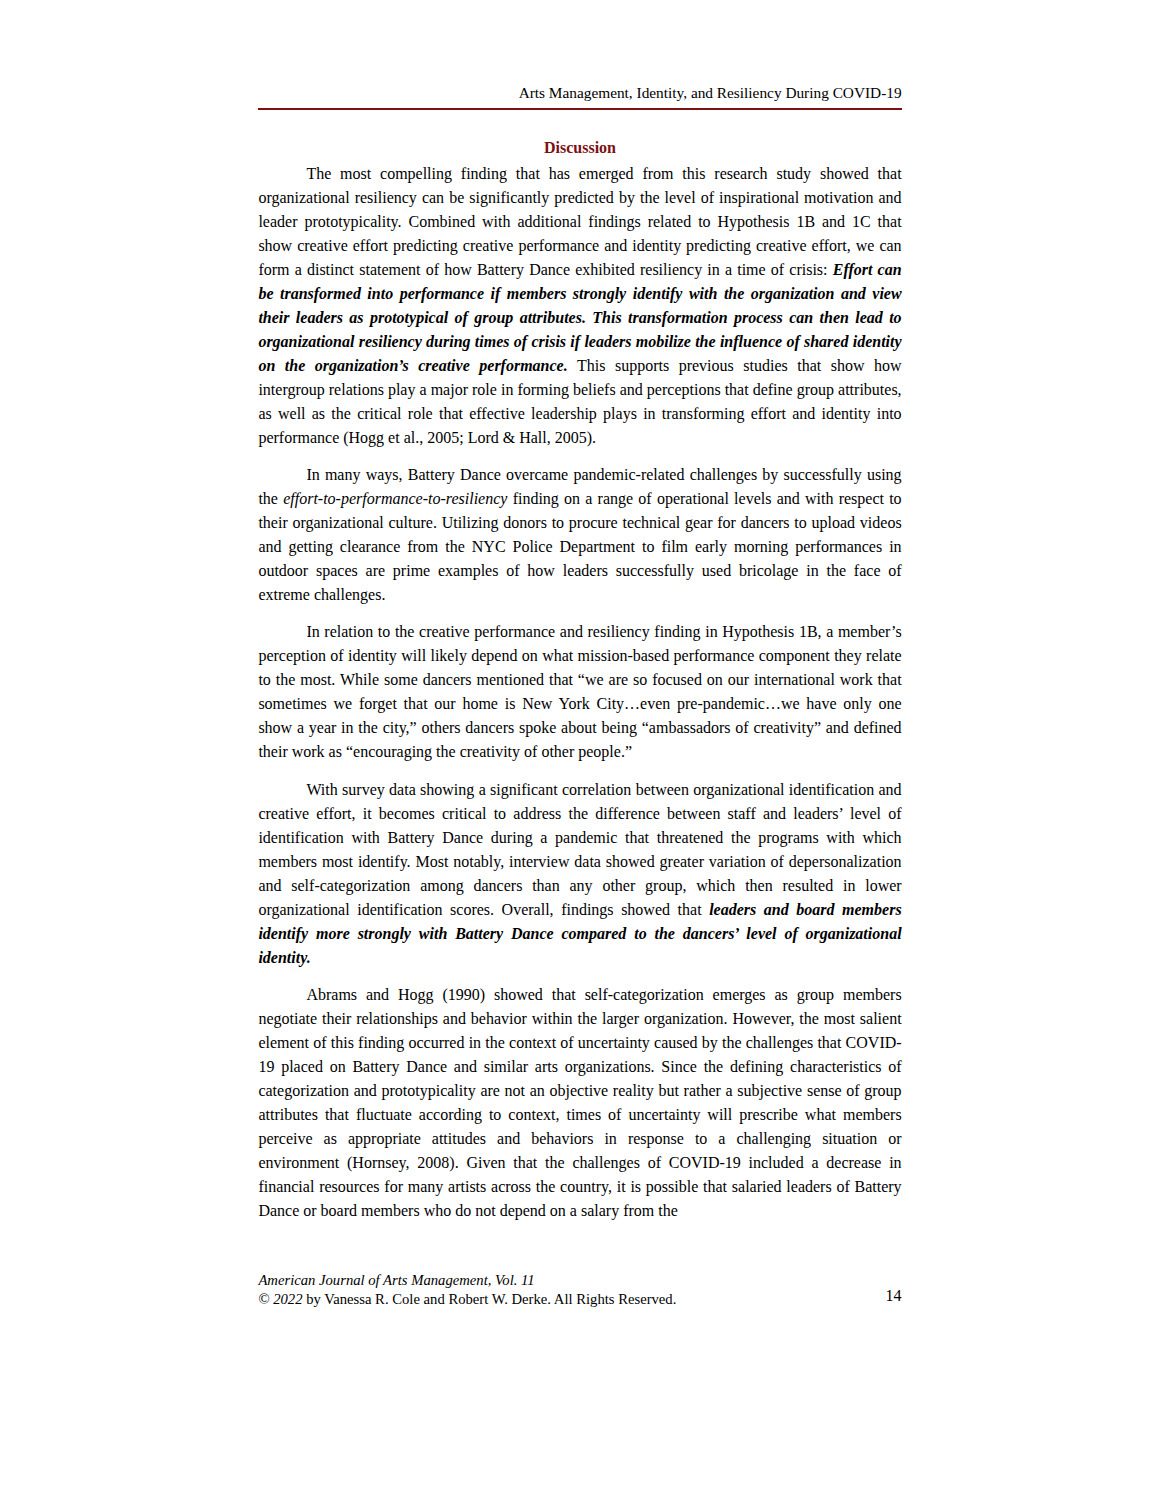Arts Management, Identity, and Resiliency During COVID-19
Discussion
The most compelling finding that has emerged from this research study showed that organizational resiliency can be significantly predicted by the level of inspirational motivation and leader prototypicality. Combined with additional findings related to Hypothesis 1B and 1C that show creative effort predicting creative performance and identity predicting creative effort, we can form a distinct statement of how Battery Dance exhibited resiliency in a time of crisis: Effort can be transformed into performance if members strongly identify with the organization and view their leaders as prototypical of group attributes. This transformation process can then lead to organizational resiliency during times of crisis if leaders mobilize the influence of shared identity on the organization’s creative performance. This supports previous studies that show how intergroup relations play a major role in forming beliefs and perceptions that define group attributes, as well as the critical role that effective leadership plays in transforming effort and identity into performance (Hogg et al., 2005; Lord & Hall, 2005).
In many ways, Battery Dance overcame pandemic-related challenges by successfully using the effort-to-performance-to-resiliency finding on a range of operational levels and with respect to their organizational culture. Utilizing donors to procure technical gear for dancers to upload videos and getting clearance from the NYC Police Department to film early morning performances in outdoor spaces are prime examples of how leaders successfully used bricolage in the face of extreme challenges.
In relation to the creative performance and resiliency finding in Hypothesis 1B, a member’s perception of identity will likely depend on what mission-based performance component they relate to the most. While some dancers mentioned that “we are so focused on our international work that sometimes we forget that our home is New York City…even pre-pandemic…we have only one show a year in the city,” others dancers spoke about being “ambassadors of creativity” and defined their work as “encouraging the creativity of other people.”
With survey data showing a significant correlation between organizational identification and creative effort, it becomes critical to address the difference between staff and leaders’ level of identification with Battery Dance during a pandemic that threatened the programs with which members most identify. Most notably, interview data showed greater variation of depersonalization and self-categorization among dancers than any other group, which then resulted in lower organizational identification scores. Overall, findings showed that leaders and board members identify more strongly with Battery Dance compared to the dancers’ level of organizational identity.
Abrams and Hogg (1990) showed that self-categorization emerges as group members negotiate their relationships and behavior within the larger organization. However, the most salient element of this finding occurred in the context of uncertainty caused by the challenges that COVID-19 placed on Battery Dance and similar arts organizations. Since the defining characteristics of categorization and prototypicality are not an objective reality but rather a subjective sense of group attributes that fluctuate according to context, times of uncertainty will prescribe what members perceive as appropriate attitudes and behaviors in response to a challenging situation or environment (Hornsey, 2008). Given that the challenges of COVID-19 included a decrease in financial resources for many artists across the country, it is possible that salaried leaders of Battery Dance or board members who do not depend on a salary from the
American Journal of Arts Management, Vol. 11
© 2022 by Vanessa R. Cole and Robert W. Derke. All Rights Reserved.
14